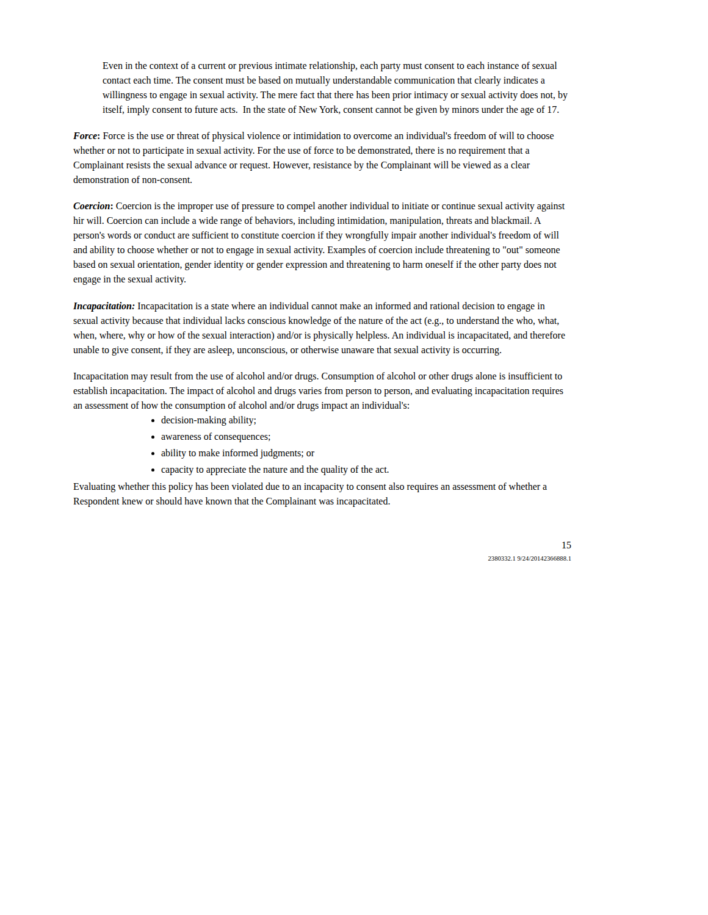Even in the context of a current or previous intimate relationship, each party must consent to each instance of sexual contact each time. The consent must be based on mutually understandable communication that clearly indicates a willingness to engage in sexual activity. The mere fact that there has been prior intimacy or sexual activity does not, by itself, imply consent to future acts. In the state of New York, consent cannot be given by minors under the age of 17.
Force: Force is the use or threat of physical violence or intimidation to overcome an individual's freedom of will to choose whether or not to participate in sexual activity. For the use of force to be demonstrated, there is no requirement that a Complainant resists the sexual advance or request. However, resistance by the Complainant will be viewed as a clear demonstration of non-consent.
Coercion: Coercion is the improper use of pressure to compel another individual to initiate or continue sexual activity against hir will. Coercion can include a wide range of behaviors, including intimidation, manipulation, threats and blackmail. A person's words or conduct are sufficient to constitute coercion if they wrongfully impair another individual's freedom of will and ability to choose whether or not to engage in sexual activity. Examples of coercion include threatening to "out" someone based on sexual orientation, gender identity or gender expression and threatening to harm oneself if the other party does not engage in the sexual activity.
Incapacitation: Incapacitation is a state where an individual cannot make an informed and rational decision to engage in sexual activity because that individual lacks conscious knowledge of the nature of the act (e.g., to understand the who, what, when, where, why or how of the sexual interaction) and/or is physically helpless. An individual is incapacitated, and therefore unable to give consent, if they are asleep, unconscious, or otherwise unaware that sexual activity is occurring.
Incapacitation may result from the use of alcohol and/or drugs. Consumption of alcohol or other drugs alone is insufficient to establish incapacitation. The impact of alcohol and drugs varies from person to person, and evaluating incapacitation requires an assessment of how the consumption of alcohol and/or drugs impact an individual's:
decision-making ability;
awareness of consequences;
ability to make informed judgments; or
capacity to appreciate the nature and the quality of the act.
Evaluating whether this policy has been violated due to an incapacity to consent also requires an assessment of whether a Respondent knew or should have known that the Complainant was incapacitated.
15
2380332.1 9/24/20142366888.1